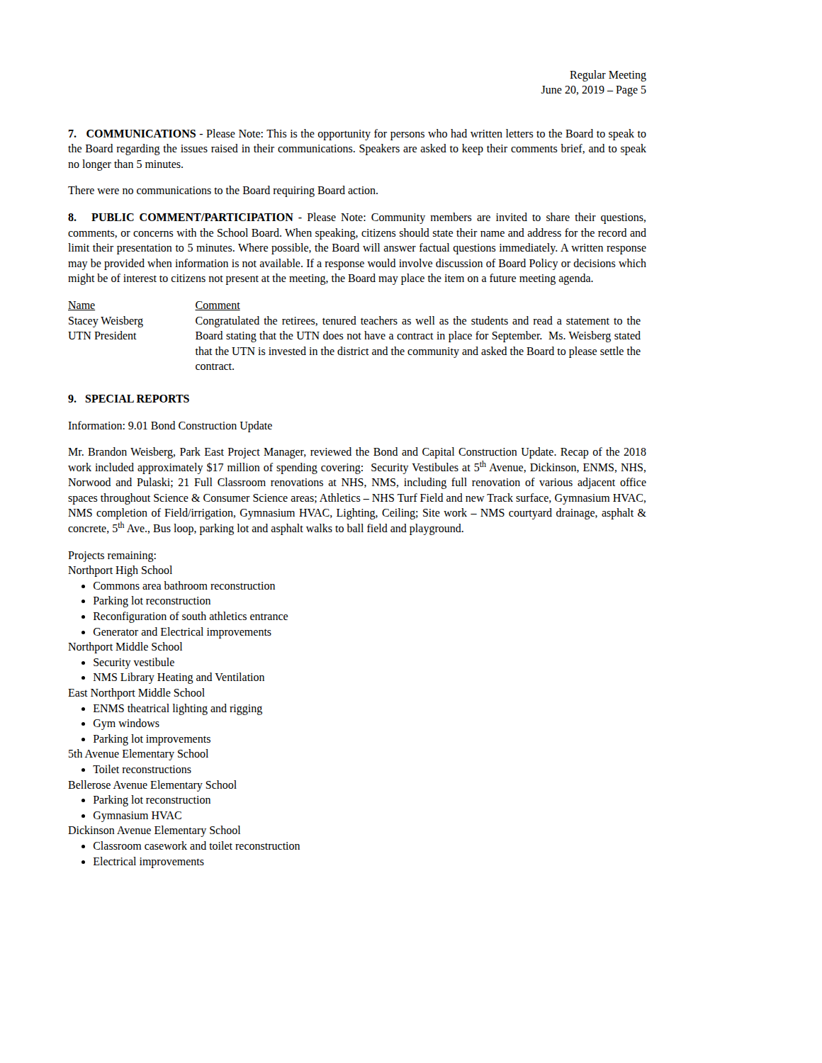Regular Meeting
June 20, 2019 – Page 5
7. COMMUNICATIONS - Please Note: This is the opportunity for persons who had written letters to the Board to speak to the Board regarding the issues raised in their communications. Speakers are asked to keep their comments brief, and to speak no longer than 5 minutes.
There were no communications to the Board requiring Board action.
8. PUBLIC COMMENT/PARTICIPATION - Please Note: Community members are invited to share their questions, comments, or concerns with the School Board. When speaking, citizens should state their name and address for the record and limit their presentation to 5 minutes. Where possible, the Board will answer factual questions immediately. A written response may be provided when information is not available. If a response would involve discussion of Board Policy or decisions which might be of interest to citizens not present at the meeting, the Board may place the item on a future meeting agenda.
| Name | Comment |
| --- | --- |
| Stacey Weisberg UTN President | Congratulated the retirees, tenured teachers as well as the students and read a statement to the Board stating that the UTN does not have a contract in place for September. Ms. Weisberg stated that the UTN is invested in the district and the community and asked the Board to please settle the contract. |
9. SPECIAL REPORTS
Information: 9.01 Bond Construction Update
Mr. Brandon Weisberg, Park East Project Manager, reviewed the Bond and Capital Construction Update. Recap of the 2018 work included approximately $17 million of spending covering: Security Vestibules at 5th Avenue, Dickinson, ENMS, NHS, Norwood and Pulaski; 21 Full Classroom renovations at NHS, NMS, including full renovation of various adjacent office spaces throughout Science & Consumer Science areas; Athletics – NHS Turf Field and new Track surface, Gymnasium HVAC, NMS completion of Field/irrigation, Gymnasium HVAC, Lighting, Ceiling; Site work – NMS courtyard drainage, asphalt & concrete, 5th Ave., Bus loop, parking lot and asphalt walks to ball field and playground.
Projects remaining:
Northport High School
Commons area bathroom reconstruction
Parking lot reconstruction
Reconfiguration of south athletics entrance
Generator and Electrical improvements
Northport Middle School
Security vestibule
NMS Library Heating and Ventilation
East Northport Middle School
ENMS theatrical lighting and rigging
Gym windows
Parking lot improvements
5th Avenue Elementary School
Toilet reconstructions
Bellerose Avenue Elementary School
Parking lot reconstruction
Gymnasium HVAC
Dickinson Avenue Elementary School
Classroom casework and toilet reconstruction
Electrical improvements